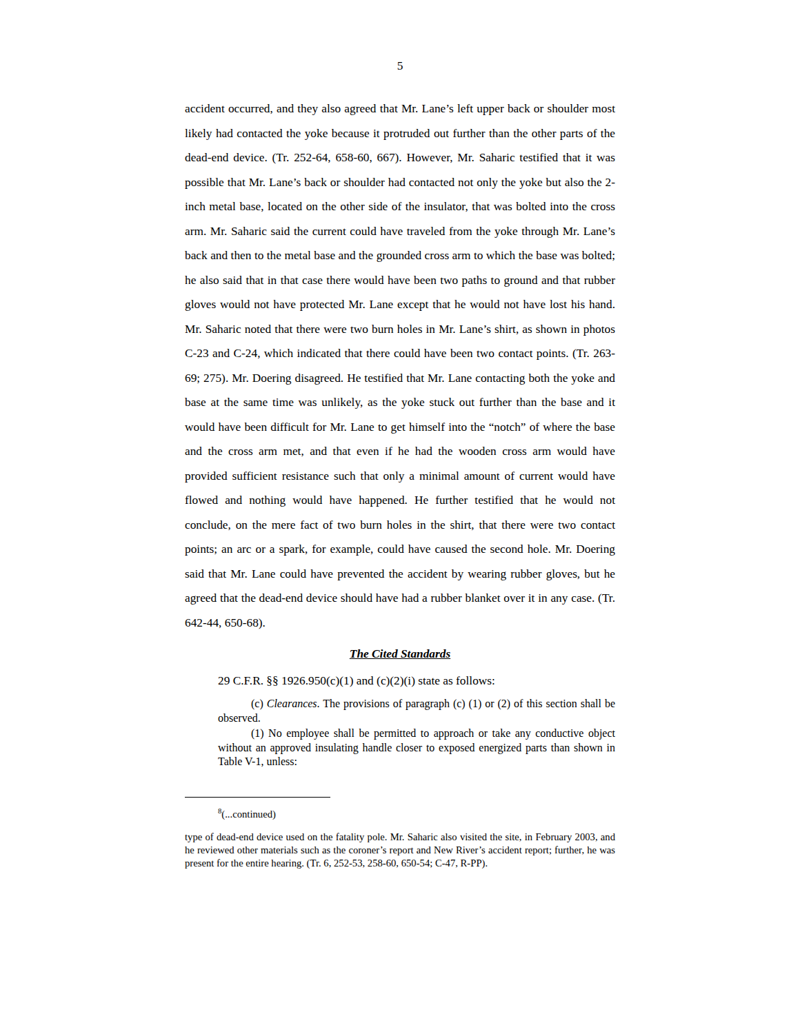5
accident occurred, and they also agreed that Mr. Lane’s left upper back or shoulder most likely had contacted the yoke because it protruded out further than the other parts of the dead-end device. (Tr. 252-64, 658-60, 667). However, Mr. Saharic testified that it was possible that Mr. Lane’s back or shoulder had contacted not only the yoke but also the 2-inch metal base, located on the other side of the insulator, that was bolted into the cross arm. Mr. Saharic said the current could have traveled from the yoke through Mr. Lane’s back and then to the metal base and the grounded cross arm to which the base was bolted; he also said that in that case there would have been two paths to ground and that rubber gloves would not have protected Mr. Lane except that he would not have lost his hand. Mr. Saharic noted that there were two burn holes in Mr. Lane’s shirt, as shown in photos C-23 and C-24, which indicated that there could have been two contact points. (Tr. 263-69; 275). Mr. Doering disagreed. He testified that Mr. Lane contacting both the yoke and base at the same time was unlikely, as the yoke stuck out further than the base and it would have been difficult for Mr. Lane to get himself into the “notch” of where the base and the cross arm met, and that even if he had the wooden cross arm would have provided sufficient resistance such that only a minimal amount of current would have flowed and nothing would have happened. He further testified that he would not conclude, on the mere fact of two burn holes in the shirt, that there were two contact points; an arc or a spark, for example, could have caused the second hole. Mr. Doering said that Mr. Lane could have prevented the accident by wearing rubber gloves, but he agreed that the dead-end device should have had a rubber blanket over it in any case. (Tr. 642-44, 650-68).
The Cited Standards
29 C.F.R. §§ 1926.950(c)(1) and (c)(2)(i) state as follows:
(c) Clearances. The provisions of paragraph (c) (1) or (2) of this section shall be observed.
(1) No employee shall be permitted to approach or take any conductive object without an approved insulating handle closer to exposed energized parts than shown in Table V-1, unless:
8(...continued)
type of dead-end device used on the fatality pole. Mr. Saharic also visited the site, in February 2003, and he reviewed other materials such as the coroner’s report and New River’s accident report; further, he was present for the entire hearing. (Tr. 6, 252-53, 258-60, 650-54; C-47, R-PP).